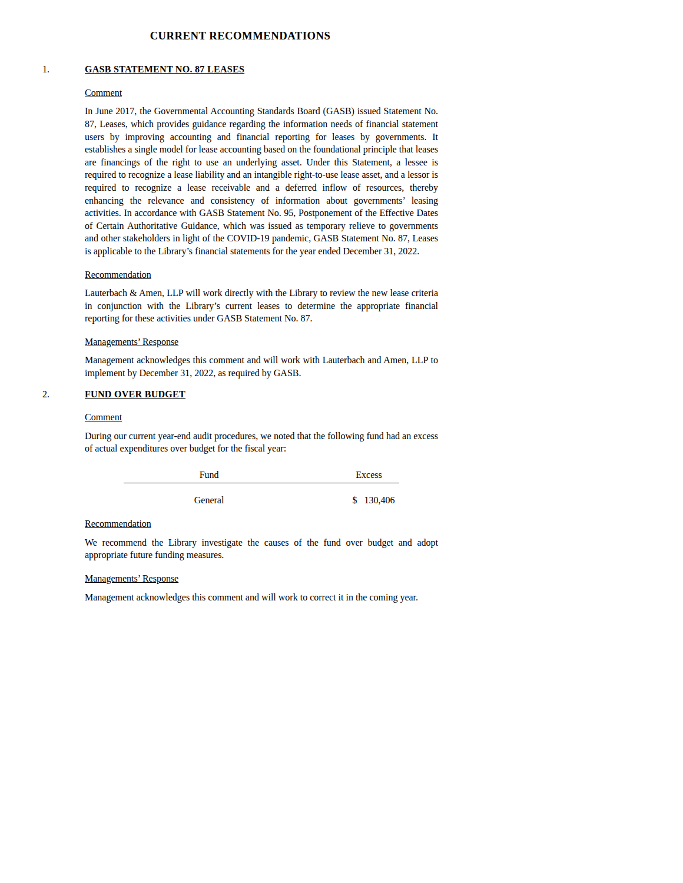CURRENT RECOMMENDATIONS
1.
GASB STATEMENT NO. 87 LEASES
Comment
In June 2017, the Governmental Accounting Standards Board (GASB) issued Statement No. 87, Leases, which provides guidance regarding the information needs of financial statement users by improving accounting and financial reporting for leases by governments. It establishes a single model for lease accounting based on the foundational principle that leases are financings of the right to use an underlying asset. Under this Statement, a lessee is required to recognize a lease liability and an intangible right-to-use lease asset, and a lessor is required to recognize a lease receivable and a deferred inflow of resources, thereby enhancing the relevance and consistency of information about governments’ leasing activities. In accordance with GASB Statement No. 95, Postponement of the Effective Dates of Certain Authoritative Guidance, which was issued as temporary relieve to governments and other stakeholders in light of the COVID-19 pandemic, GASB Statement No. 87, Leases is applicable to the Library’s financial statements for the year ended December 31, 2022.
Recommendation
Lauterbach & Amen, LLP will work directly with the Library to review the new lease criteria in conjunction with the Library’s current leases to determine the appropriate financial reporting for these activities under GASB Statement No. 87.
Managements’ Response
Management acknowledges this comment and will work with Lauterbach and Amen, LLP to implement by December 31, 2022, as required by GASB.
2.
FUND OVER BUDGET
Comment
During our current year-end audit procedures, we noted that the following fund had an excess of actual expenditures over budget for the fiscal year:
| Fund | | Excess |
| --- | --- | --- |
| General | | $ | 130,406 |
Recommendation
We recommend the Library investigate the causes of the fund over budget and adopt appropriate future funding measures.
Managements’ Response
Management acknowledges this comment and will work to correct it in the coming year.